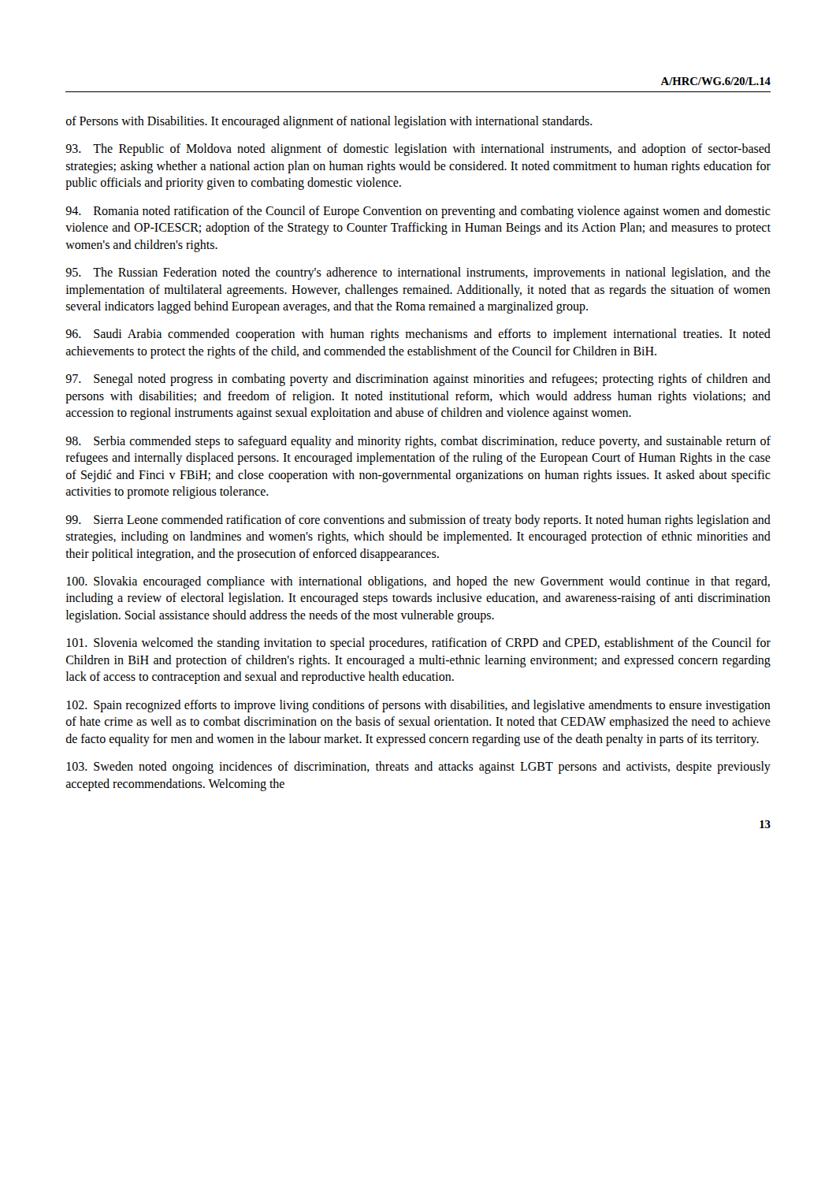A/HRC/WG.6/20/L.14
of Persons with Disabilities. It encouraged alignment of national legislation with international standards.
93. The Republic of Moldova noted alignment of domestic legislation with international instruments, and adoption of sector-based strategies; asking whether a national action plan on human rights would be considered. It noted commitment to human rights education for public officials and priority given to combating domestic violence.
94. Romania noted ratification of the Council of Europe Convention on preventing and combating violence against women and domestic violence and OP-ICESCR; adoption of the Strategy to Counter Trafficking in Human Beings and its Action Plan; and measures to protect women's and children's rights.
95. The Russian Federation noted the country's adherence to international instruments, improvements in national legislation, and the implementation of multilateral agreements. However, challenges remained. Additionally, it noted that as regards the situation of women several indicators lagged behind European averages, and that the Roma remained a marginalized group.
96. Saudi Arabia commended cooperation with human rights mechanisms and efforts to implement international treaties. It noted achievements to protect the rights of the child, and commended the establishment of the Council for Children in BiH.
97. Senegal noted progress in combating poverty and discrimination against minorities and refugees; protecting rights of children and persons with disabilities; and freedom of religion. It noted institutional reform, which would address human rights violations; and accession to regional instruments against sexual exploitation and abuse of children and violence against women.
98. Serbia commended steps to safeguard equality and minority rights, combat discrimination, reduce poverty, and sustainable return of refugees and internally displaced persons. It encouraged implementation of the ruling of the European Court of Human Rights in the case of Sejdić and Finci v FBiH; and close cooperation with non-governmental organizations on human rights issues. It asked about specific activities to promote religious tolerance.
99. Sierra Leone commended ratification of core conventions and submission of treaty body reports. It noted human rights legislation and strategies, including on landmines and women's rights, which should be implemented. It encouraged protection of ethnic minorities and their political integration, and the prosecution of enforced disappearances.
100. Slovakia encouraged compliance with international obligations, and hoped the new Government would continue in that regard, including a review of electoral legislation. It encouraged steps towards inclusive education, and awareness-raising of anti discrimination legislation. Social assistance should address the needs of the most vulnerable groups.
101. Slovenia welcomed the standing invitation to special procedures, ratification of CRPD and CPED, establishment of the Council for Children in BiH and protection of children's rights. It encouraged a multi-ethnic learning environment; and expressed concern regarding lack of access to contraception and sexual and reproductive health education.
102. Spain recognized efforts to improve living conditions of persons with disabilities, and legislative amendments to ensure investigation of hate crime as well as to combat discrimination on the basis of sexual orientation. It noted that CEDAW emphasized the need to achieve de facto equality for men and women in the labour market. It expressed concern regarding use of the death penalty in parts of its territory.
103. Sweden noted ongoing incidences of discrimination, threats and attacks against LGBT persons and activists, despite previously accepted recommendations. Welcoming the
13